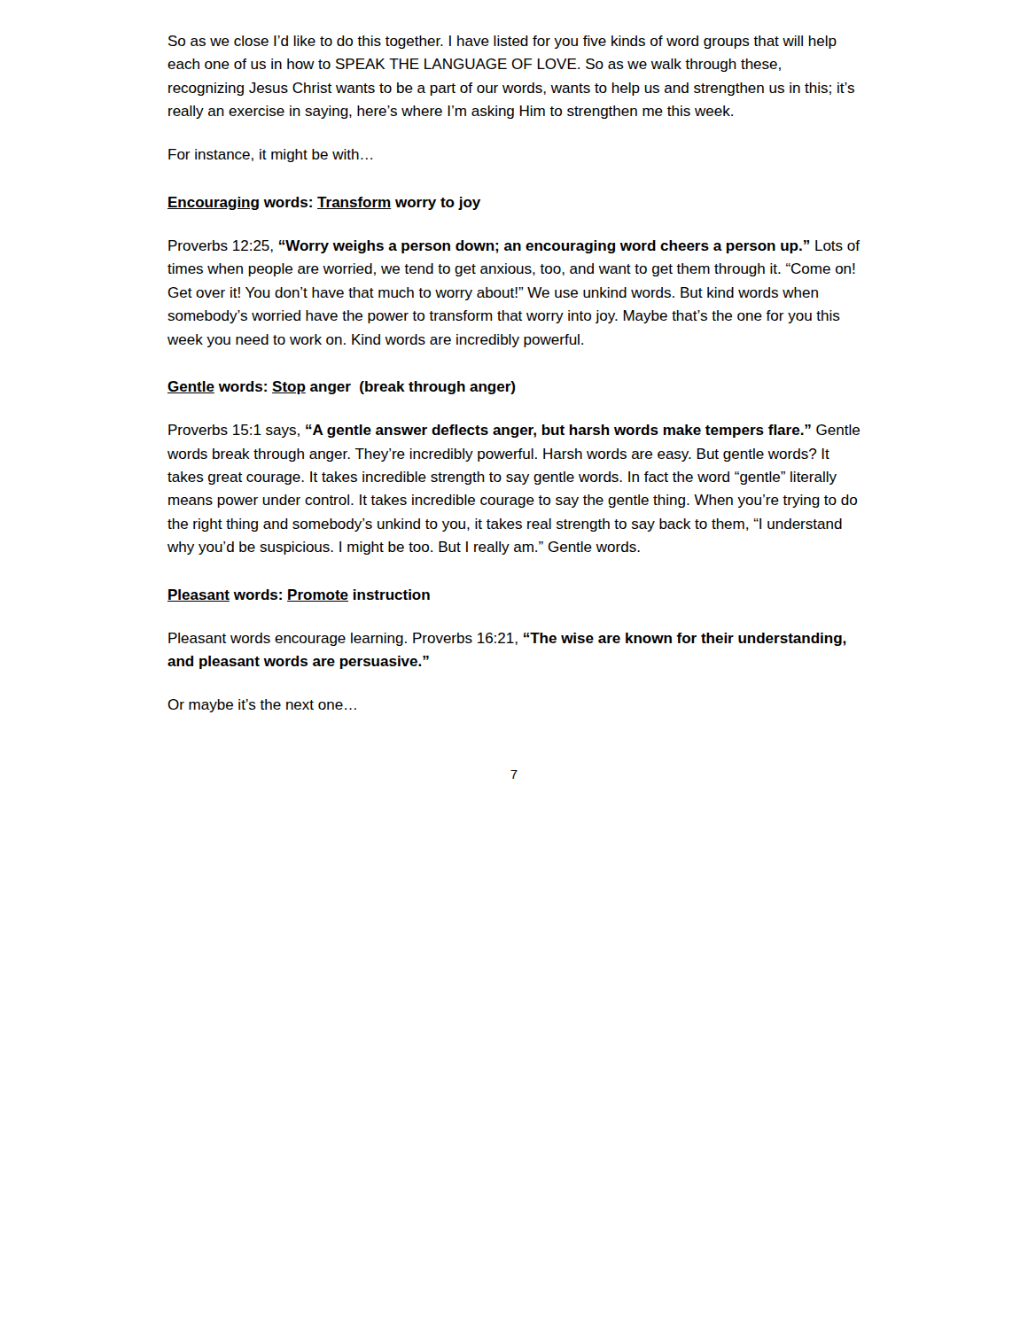So as we close I’d like to do this together. I have listed for you five kinds of word groups that will help each one of us in how to SPEAK THE LANGUAGE OF LOVE. So as we walk through these, recognizing Jesus Christ wants to be a part of our words, wants to help us and strengthen us in this; it’s really an exercise in saying, here’s where I’m asking Him to strengthen me this week.
For instance, it might be with…
Encouraging words: Transform worry to joy
Proverbs 12:25, “Worry weighs a person down; an encouraging word cheers a person up.” Lots of times when people are worried, we tend to get anxious, too, and want to get them through it. “Come on! Get over it! You don’t have that much to worry about!” We use unkind words. But kind words when somebody’s worried have the power to transform that worry into joy. Maybe that’s the one for you this week you need to work on. Kind words are incredibly powerful.
Gentle words: Stop anger (break through anger)
Proverbs 15:1 says, “A gentle answer deflects anger, but harsh words make tempers flare.” Gentle words break through anger. They’re incredibly powerful. Harsh words are easy. But gentle words? It takes great courage. It takes incredible strength to say gentle words. In fact the word “gentle” literally means power under control. It takes incredible courage to say the gentle thing. When you’re trying to do the right thing and somebody’s unkind to you, it takes real strength to say back to them, “I understand why you’d be suspicious. I might be too. But I really am.” Gentle words.
Pleasant words: Promote instruction
Pleasant words encourage learning. Proverbs 16:21, “The wise are known for their understanding, and pleasant words are persuasive.”
Or maybe it’s the next one…
7